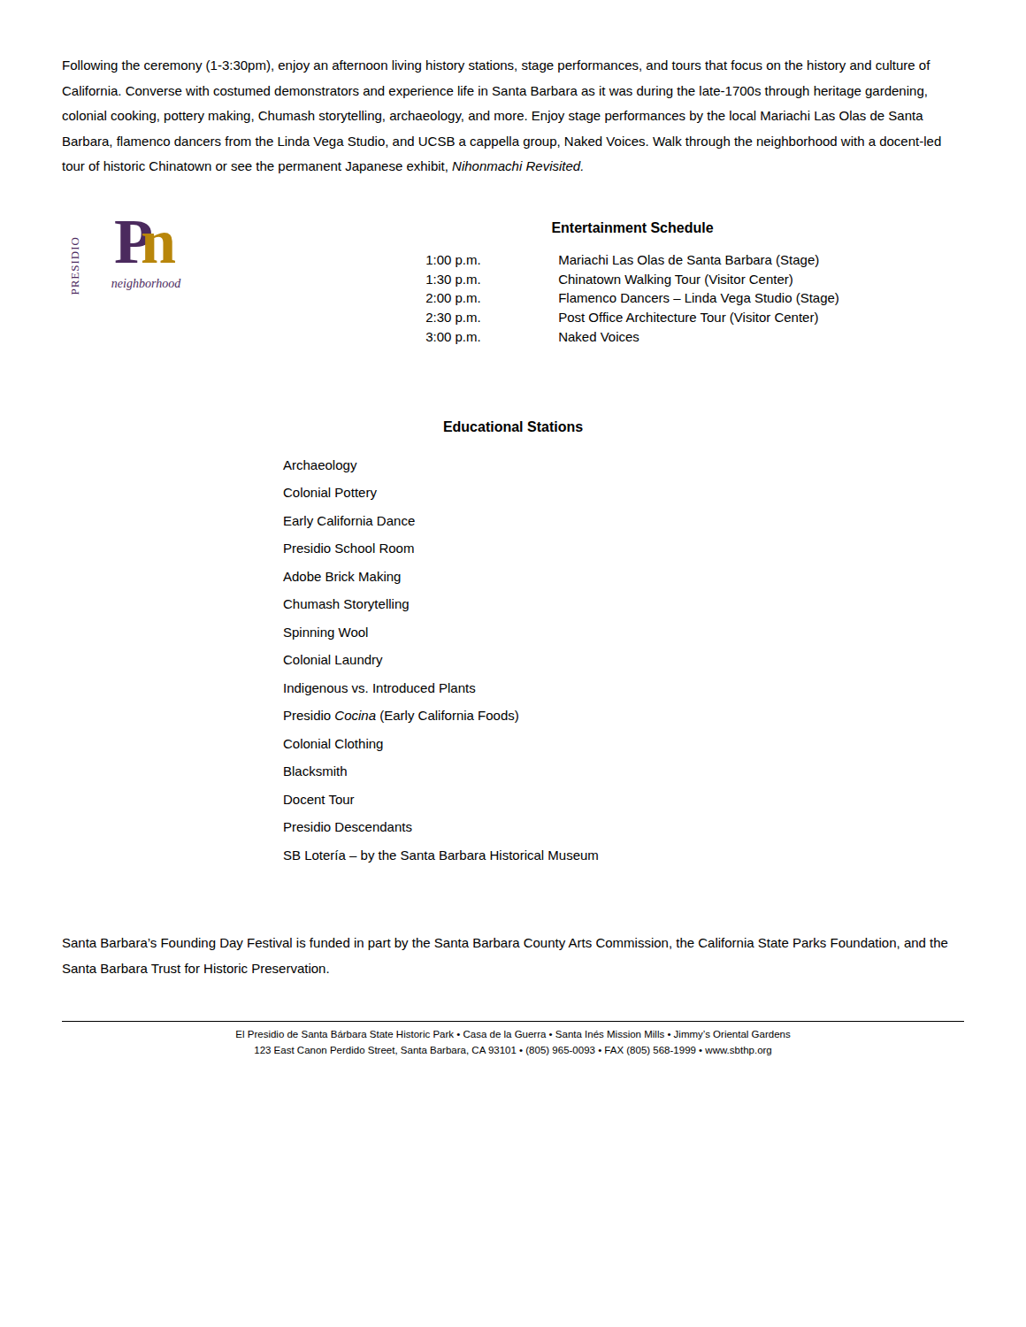Following the ceremony (1-3:30pm), enjoy an afternoon living history stations, stage performances, and tours that focus on the history and culture of California. Converse with costumed demonstrators and experience life in Santa Barbara as it was during the late-1700s through heritage gardening, colonial cooking, pottery making, Chumash storytelling, archaeology, and more. Enjoy stage performances by the local Mariachi Las Olas de Santa Barbara, flamenco dancers from the Linda Vega Studio, and UCSB a cappella group, Naked Voices. Walk through the neighborhood with a docent-led tour of historic Chinatown or see the permanent Japanese exhibit, Nihonmachi Revisited.
PRESIDIO Pn
neighborhood
Entertainment Schedule
| 1:00 p.m. | Mariachi Las Olas de Santa Barbara (Stage) |
| 1:30 p.m. | Chinatown Walking Tour (Visitor Center) |
| 2:00 p.m. | Flamenco Dancers – Linda Vega Studio (Stage) |
| 2:30 p.m. | Post Office Architecture Tour (Visitor Center) |
| 3:00 p.m. | Naked Voices |
Educational Stations
Archaeology
Colonial Pottery
Early California Dance
Presidio School Room
Adobe Brick Making
Chumash Storytelling
Spinning Wool
Colonial Laundry
Indigenous vs. Introduced Plants
Presidio Cocina (Early California Foods)
Colonial Clothing
Blacksmith
Docent Tour
Presidio Descendants
SB Lotería – by the Santa Barbara Historical Museum
Santa Barbara’s Founding Day Festival is funded in part by the Santa Barbara County Arts Commission, the California State Parks Foundation, and the Santa Barbara Trust for Historic Preservation.
El Presidio de Santa Bárbara State Historic Park • Casa de la Guerra • Santa Inés Mission Mills • Jimmy’s Oriental Gardens
123 East Canon Perdido Street, Santa Barbara, CA 93101 • (805) 965-0093 • FAX (805) 568-1999 • www.sbthp.org